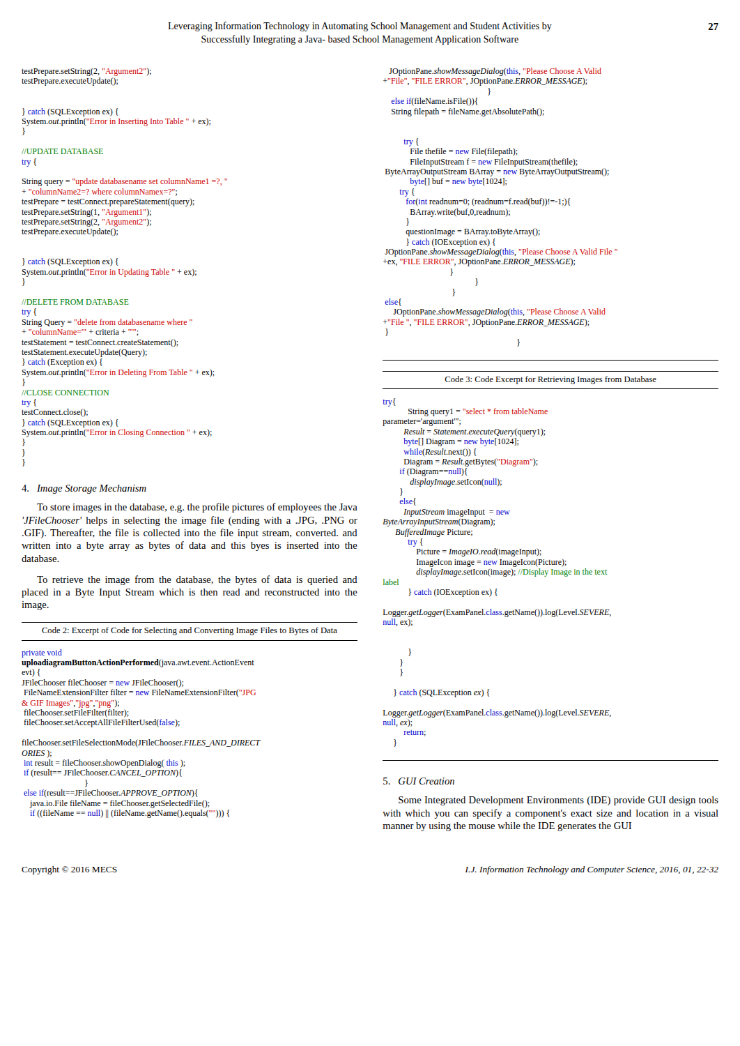Leveraging Information Technology in Automating School Management and Student Activities by
Successfully Integrating a Java- based School Management Application Software
27
testPrepare.setString(2, "Argument2");
testPrepare.executeUpdate();


} catch (SQLException ex) {
System.out.println("Error in Inserting Into Table " + ex);
}

//UPDATE DATABASE
try {

String query = "update databasename set columnName1 =?, "
+ "columnName2=? where columnNamex=?";
testPrepare = testConnect.prepareStatement(query);
testPrepare.setString(1, "Argument1");
testPrepare.setString(2, "Argument2");
testPrepare.executeUpdate();


} catch (SQLException ex) {
System.out.println("Error in Updating Table " + ex);
}

//DELETE FROM DATABASE
try {
String Query = "delete from databasename where "
+ "columnName='" + criteria + "'";
testStatement = testConnect.createStatement();
testStatement.executeUpdate(Query);
} catch (Exception ex) {
System.out.println("Error in Deleting From Table " + ex);
}
//CLOSE CONNECTION
try {
testConnect.close();
} catch (SQLException ex) {
System.out.println("Error in Closing Connection " + ex);
}
}
}
4. Image Storage Mechanism
To store images in the database, e.g. the profile pictures of employees the Java 'JFileChooser' helps in selecting the image file (ending with a .JPG, .PNG or .GIF). Thereafter, the file is collected into the file input stream, converted. and written into a byte array as bytes of data and this byes is inserted into the database.
To retrieve the image from the database, the bytes of data is queried and placed in a Byte Input Stream which is then read and reconstructed into the image.
Code 2: Excerpt of Code for Selecting and Converting Image Files to Bytes of Data
private void
uploadiagramButtonActionPerformed(java.awt.event.ActionEvent
evt) {
JFileChooser fileChooser = new JFileChooser();
 FileNameExtensionFilter filter = new FileNameExtensionFilter("JPG
& GIF Images","jpg","png");
 fileChooser.setFileFilter(filter);
 fileChooser.setAcceptAllFileFilterUsed(false);

fileChooser.setFileSelectionMode(JFileChooser.FILES_AND_DIRECT
ORIES );
 int result = fileChooser.showOpenDialog( this );
 if (result== JFileChooser.CANCEL_OPTION){
                              }
 else if(result==JFileChooser.APPROVE_OPTION){
    java.io.File fileName = fileChooser.getSelectedFile();
    if ((fileName == null) || (fileName.getName().equals(""))) {
   JOptionPane.showMessageDialog(this, "Please Choose A Valid
+"File", "FILE ERROR", JOptionPane.ERROR_MESSAGE);
                                                  }
    else if(fileName.isFile()){
    String filepath = fileName.getAbsolutePath();


          try {
             File thefile = new File(filepath);
             FileInputStream f = new FileInputStream(thefile);
 ByteArrayOutputStream BArray = new ByteArrayOutputStream();
             byte[] buf = new byte[1024];
        try {
           for(int readnum=0; (readnum=f.read(buf))!=-1;){
             BArray.write(buf,0,readnum);
           }
           questionImage = BArray.toByteArray();
           } catch (IOException ex) {
 JOptionPane.showMessageDialog(this, "Please Choose A Valid File "
+ex, "FILE ERROR", JOptionPane.ERROR_MESSAGE);
                                }
                                            }
                                 }
 else{
     JOptionPane.showMessageDialog(this, "Please Choose A Valid
+"File ", "FILE ERROR", JOptionPane.ERROR_MESSAGE);
 }
                                                                }
Code 3: Code Excerpt for Retrieving Images from Database
try{
            String query1 = "select * from tableName
parameter='argument'";
          Result = Statement.executeQuery(query1);
          byte[] Diagram = new byte[1024];
          while(Result.next()) {
          Diagram = Result.getBytes("Diagram");
        if (Diagram==null){
             displayImage.setIcon(null);
        }
        else{
          InputStream imageInput  = new
ByteArrayInputStream(Diagram);
      BufferedImage Picture;
            try {
                Picture = ImageIO.read(imageInput);
                ImageIcon image = new ImageIcon(Picture);
                displayImage.setIcon(image); //Display Image in the text
label
            } catch (IOException ex) {

Logger.getLogger(ExamPanel.class.getName()).log(Level.SEVERE,
null, ex);


            }
        }
        }

     } catch (SQLException ex) {

Logger.getLogger(ExamPanel.class.getName()).log(Level.SEVERE,
null, ex);
          return;
     }
5. GUI Creation
Some Integrated Development Environments (IDE) provide GUI design tools with which you can specify a component's exact size and location in a visual manner by using the mouse while the IDE generates the GUI
Copyright © 2016 MECS
I.J. Information Technology and Computer Science, 2016, 01, 22-32